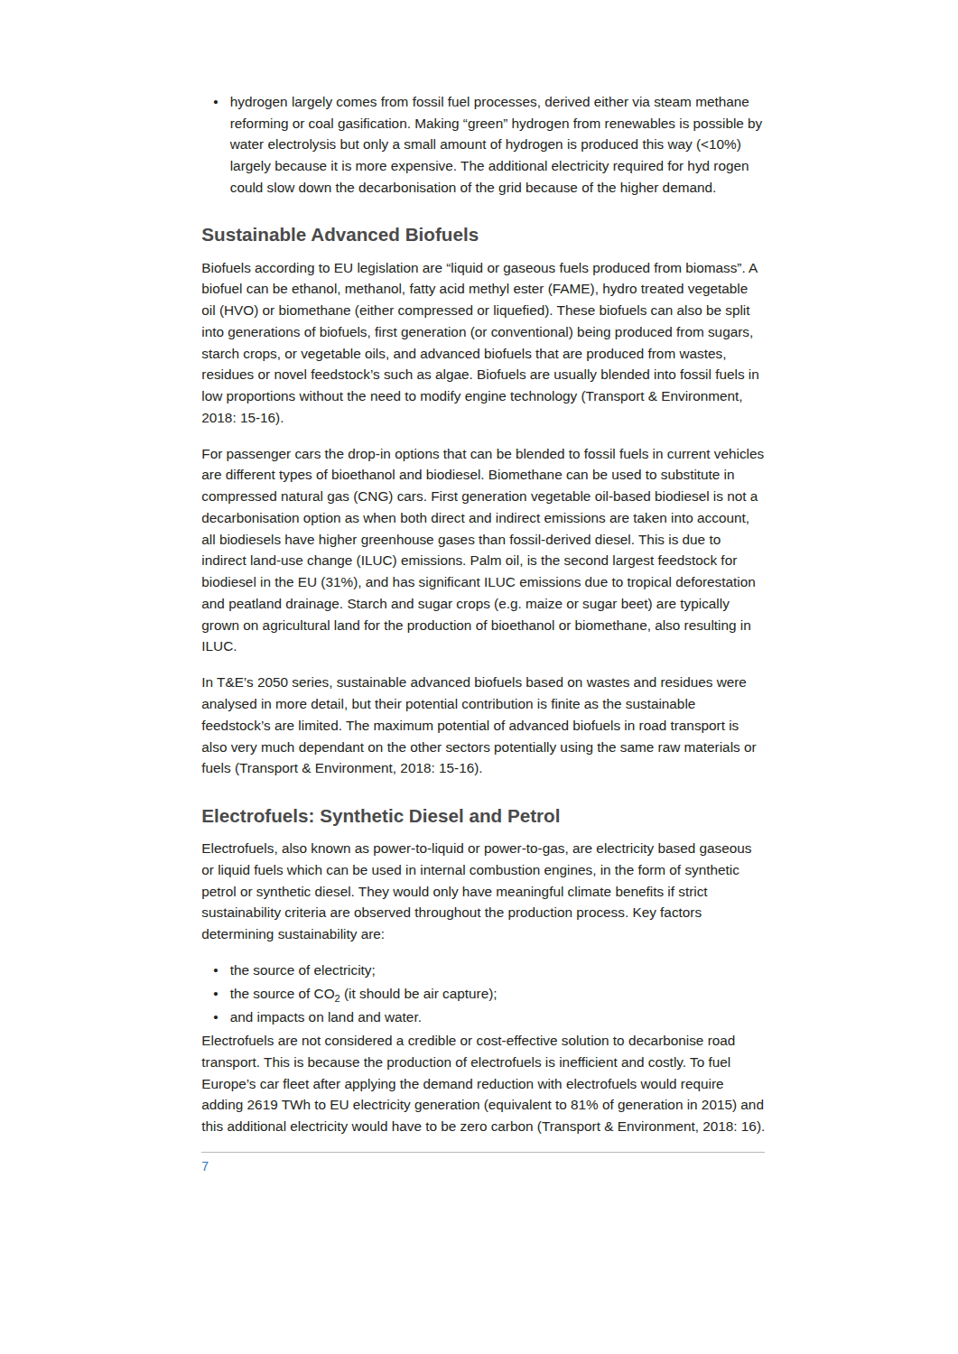hydrogen largely comes from fossil fuel processes, derived either via steam methane reforming or coal gasification. Making “green” hydrogen from renewables is possible by water electrolysis but only a small amount of hydrogen is produced this way (<10%) largely because it is more expensive. The additional electricity required for hyd rogen could slow down the decarbonisation of the grid because of the higher demand.
Sustainable Advanced Biofuels
Biofuels according to EU legislation are “liquid or gaseous fuels produced from biomass”. A biofuel can be ethanol, methanol, fatty acid methyl ester (FAME), hydro treated vegetable oil (HVO) or biomethane (either compressed or liquefied). These biofuels can also be split into generations of biofuels, first generation (or conventional) being produced from sugars, starch crops, or vegetable oils, and advanced biofuels that are produced from wastes, residues or novel feedstock’s such as algae. Biofuels are usually blended into fossil fuels in low proportions without the need to modify engine technology (Transport & Environment, 2018: 15-16).
For passenger cars the drop-in options that can be blended to fossil fuels in current vehicles are different types of bioethanol and biodiesel. Biomethane can be used to substitute in compressed natural gas (CNG) cars. First generation vegetable oil-based biodiesel is not a decarbonisation option as when both direct and indirect emissions are taken into account, all biodiesels have higher greenhouse gases than fossil-derived diesel. This is due to indirect land-use change (ILUC) emissions. Palm oil, is the second largest feedstock for biodiesel in the EU (31%), and has significant ILUC emissions due to tropical deforestation and peatland drainage. Starch and sugar crops (e.g. maize or sugar beet) are typically grown on agricultural land for the production of bioethanol or biomethane, also resulting in ILUC.
In T&E’s 2050 series, sustainable advanced biofuels based on wastes and residues were analysed in more detail, but their potential contribution is finite as the sustainable feedstock’s are limited. The maximum potential of advanced biofuels in road transport is also very much dependant on the other sectors potentially using the same raw materials or fuels (Transport & Environment, 2018: 15-16).
Electrofuels: Synthetic Diesel and Petrol
Electrofuels, also known as power-to-liquid or power-to-gas, are electricity based gaseous or liquid fuels which can be used in internal combustion engines, in the form of synthetic petrol or synthetic diesel. They would only have meaningful climate benefits if strict sustainability criteria are observed throughout the production process. Key factors determining sustainability are:
the source of electricity;
the source of CO2 (it should be air capture);
and impacts on land and water.
Electrofuels are not considered a credible or cost-effective solution to decarbonise road transport. This is because the production of electrofuels is inefficient and costly. To fuel Europe’s car fleet after applying the demand reduction with electrofuels would require adding 2619 TWh to EU electricity generation (equivalent to 81% of generation in 2015) and this additional electricity would have to be zero carbon (Transport & Environment, 2018: 16).
7